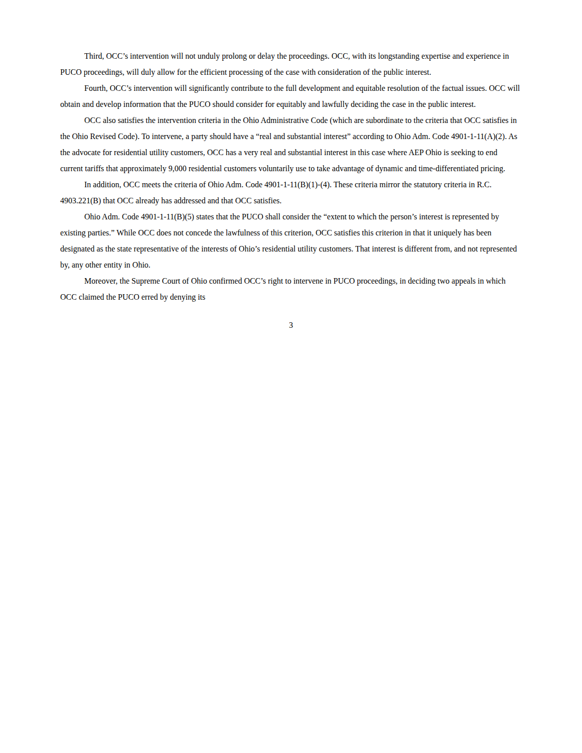Third, OCC’s intervention will not unduly prolong or delay the proceedings. OCC, with its longstanding expertise and experience in PUCO proceedings, will duly allow for the efficient processing of the case with consideration of the public interest.
Fourth, OCC’s intervention will significantly contribute to the full development and equitable resolution of the factual issues. OCC will obtain and develop information that the PUCO should consider for equitably and lawfully deciding the case in the public interest.
OCC also satisfies the intervention criteria in the Ohio Administrative Code (which are subordinate to the criteria that OCC satisfies in the Ohio Revised Code). To intervene, a party should have a “real and substantial interest” according to Ohio Adm. Code 4901-1-11(A)(2). As the advocate for residential utility customers, OCC has a very real and substantial interest in this case where AEP Ohio is seeking to end current tariffs that approximately 9,000 residential customers voluntarily use to take advantage of dynamic and time-differentiated pricing.
In addition, OCC meets the criteria of Ohio Adm. Code 4901-1-11(B)(1)-(4). These criteria mirror the statutory criteria in R.C. 4903.221(B) that OCC already has addressed and that OCC satisfies.
Ohio Adm. Code 4901-1-11(B)(5) states that the PUCO shall consider the “extent to which the person’s interest is represented by existing parties.” While OCC does not concede the lawfulness of this criterion, OCC satisfies this criterion in that it uniquely has been designated as the state representative of the interests of Ohio’s residential utility customers. That interest is different from, and not represented by, any other entity in Ohio.
Moreover, the Supreme Court of Ohio confirmed OCC’s right to intervene in PUCO proceedings, in deciding two appeals in which OCC claimed the PUCO erred by denying its
3